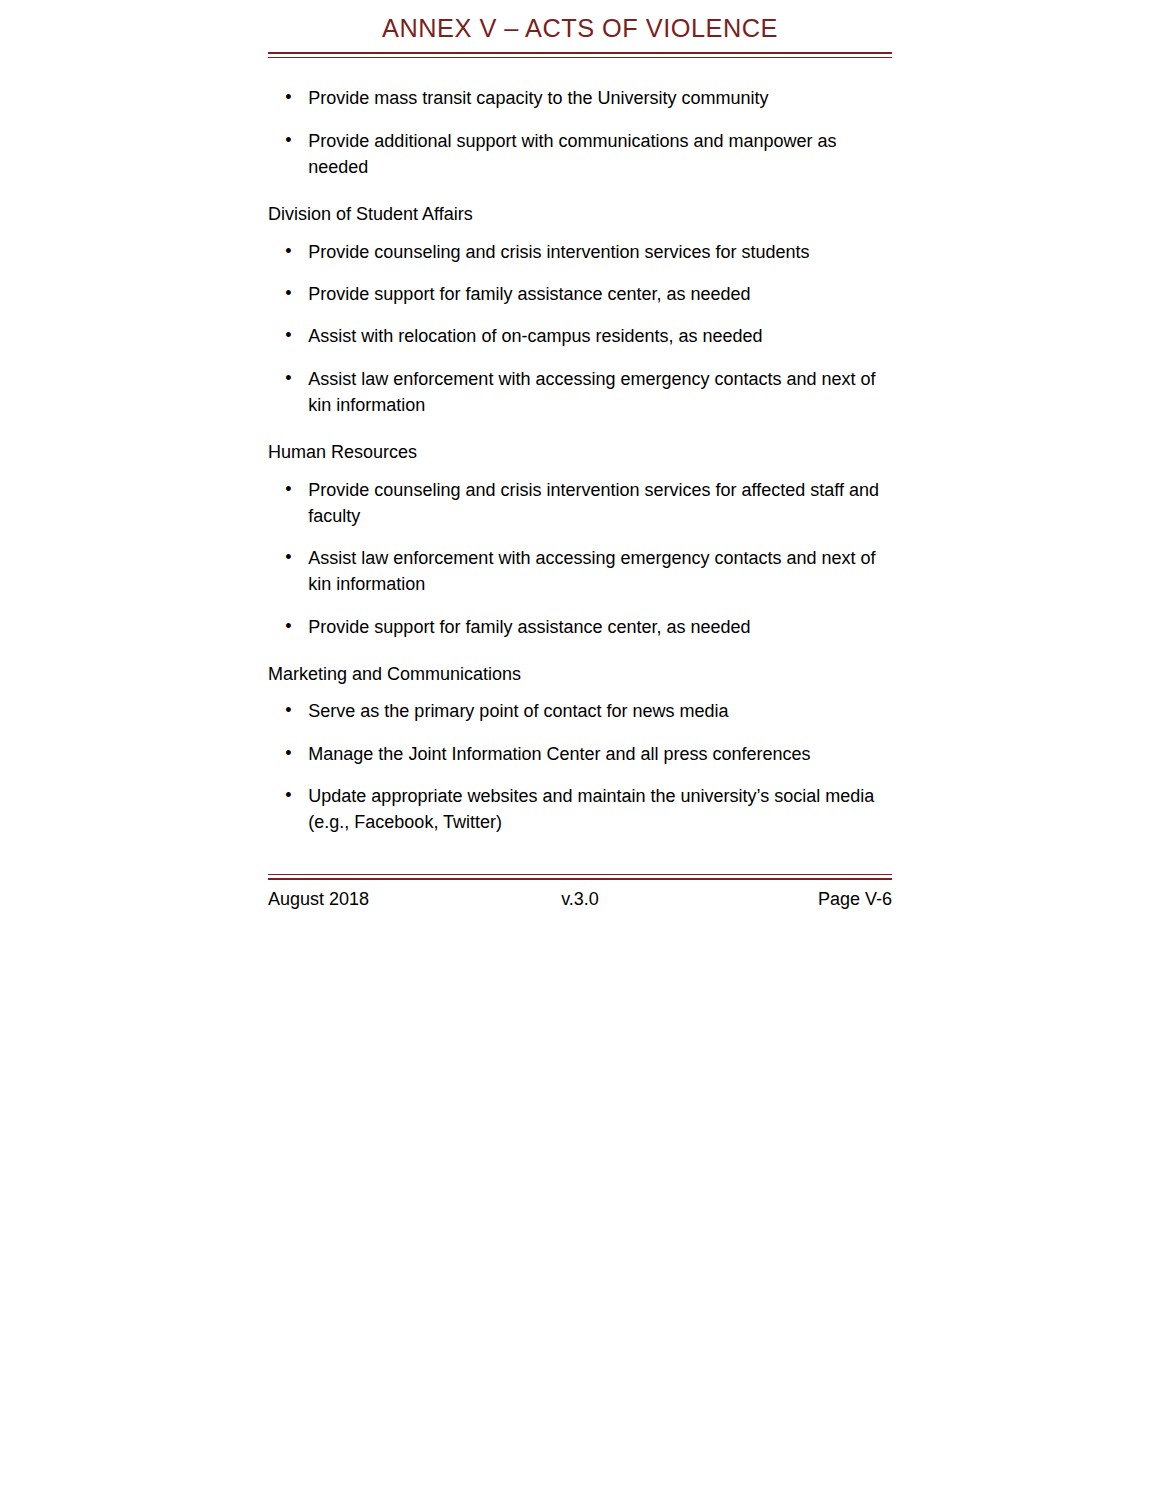ANNEX V – ACTS OF VIOLENCE
Provide mass transit capacity to the University community
Provide additional support with communications and manpower as needed
Division of Student Affairs
Provide counseling and crisis intervention services for students
Provide support for family assistance center, as needed
Assist with relocation of on-campus residents, as needed
Assist law enforcement with accessing emergency contacts and next of kin information
Human Resources
Provide counseling and crisis intervention services for affected staff and faculty
Assist law enforcement with accessing emergency contacts and next of kin information
Provide support for family assistance center, as needed
Marketing and Communications
Serve as the primary point of contact for news media
Manage the Joint Information Center and all press conferences
Update appropriate websites and maintain the university’s social media (e.g., Facebook, Twitter)
August 2018
v.3.0
Page V-6